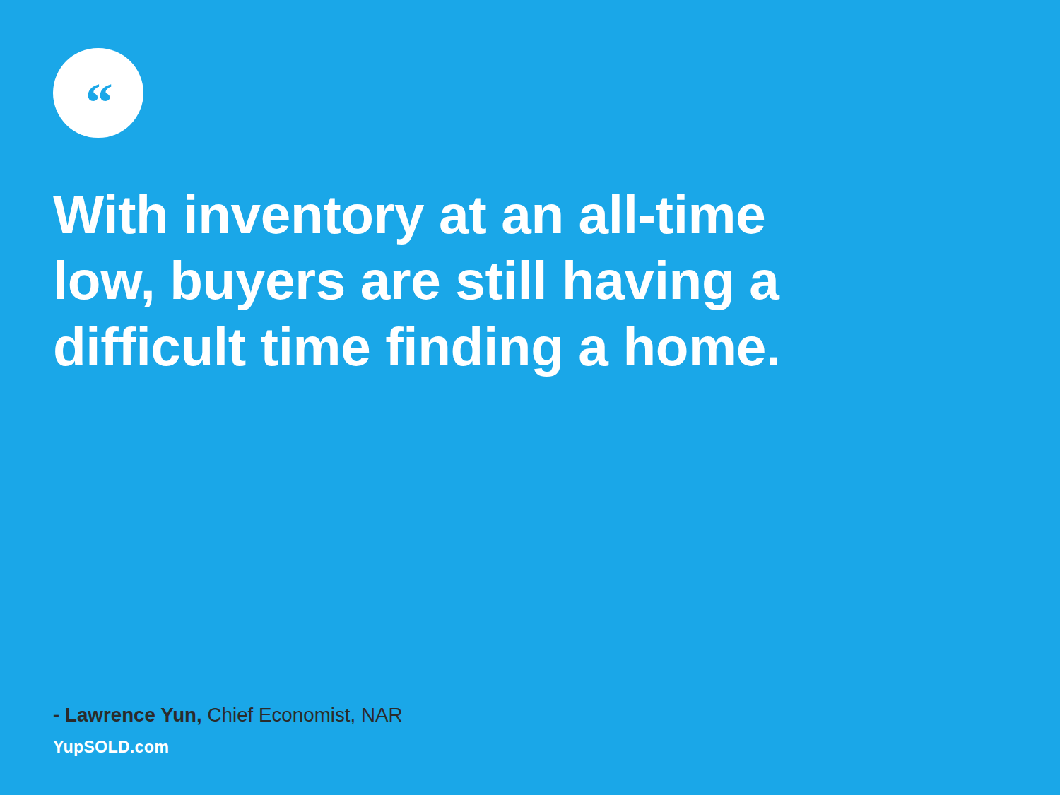“
With inventory at an all-time low, buyers are still having a difficult time finding a home.
- Lawrence Yun, Chief Economist, NAR
YupSOLD.com